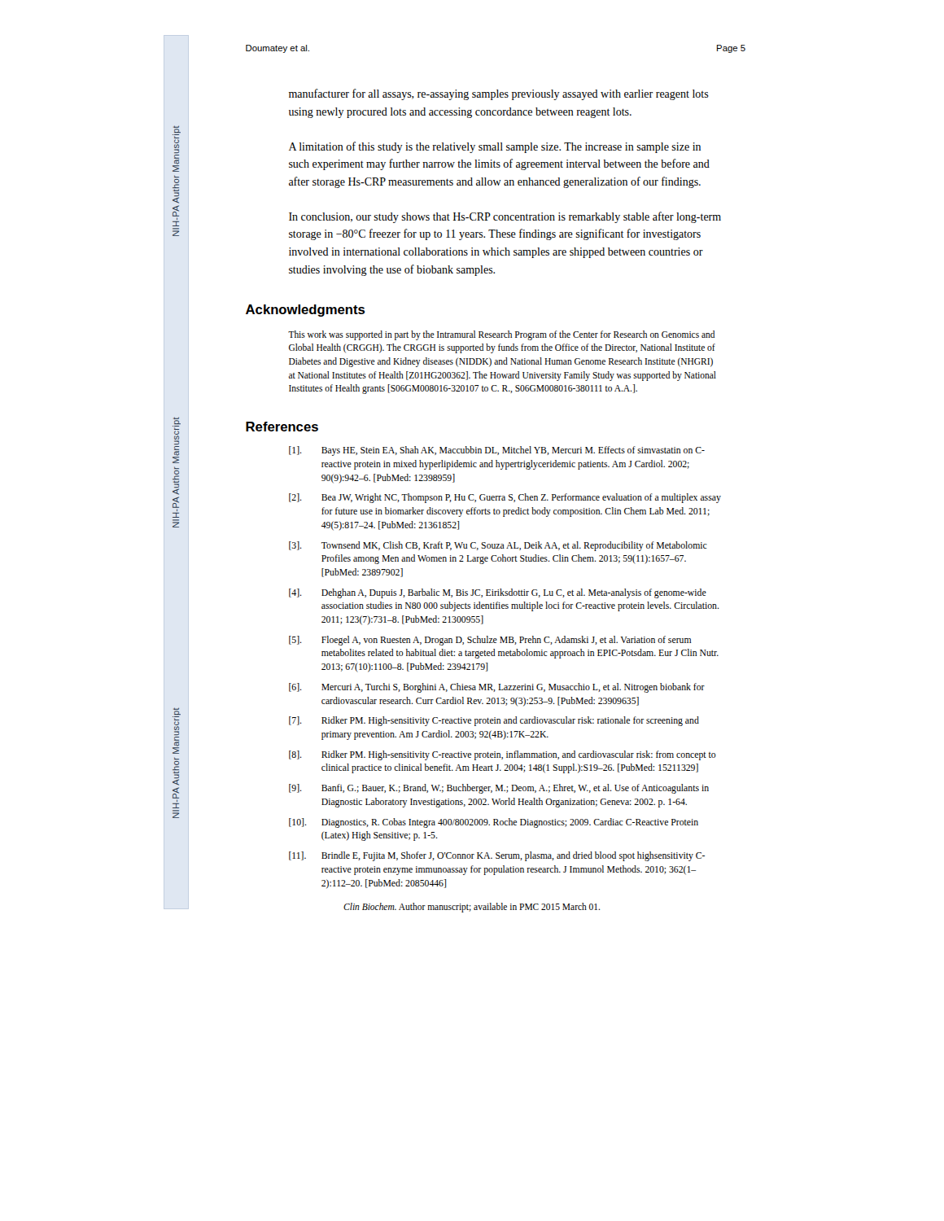NIH-PA Author Manuscript NIH-PA Author Manuscript NIH-PA Author Manuscript
Doumatey et al.
Page 5
manufacturer for all assays, re-assaying samples previously assayed with earlier reagent lots using newly procured lots and accessing concordance between reagent lots.
A limitation of this study is the relatively small sample size. The increase in sample size in such experiment may further narrow the limits of agreement interval between the before and after storage Hs-CRP measurements and allow an enhanced generalization of our findings.
In conclusion, our study shows that Hs-CRP concentration is remarkably stable after long-term storage in −80°C freezer for up to 11 years. These findings are significant for investigators involved in international collaborations in which samples are shipped between countries or studies involving the use of biobank samples.
Acknowledgments
This work was supported in part by the Intramural Research Program of the Center for Research on Genomics and Global Health (CRGGH). The CRGGH is supported by funds from the Office of the Director, National Institute of Diabetes and Digestive and Kidney diseases (NIDDK) and National Human Genome Research Institute (NHGRI) at National Institutes of Health [Z01HG200362]. The Howard University Family Study was supported by National Institutes of Health grants [S06GM008016-320107 to C. R., S06GM008016-380111 to A.A.].
References
[1]. Bays HE, Stein EA, Shah AK, Maccubbin DL, Mitchel YB, Mercuri M. Effects of simvastatin on C-reactive protein in mixed hyperlipidemic and hypertriglyceridemic patients. Am J Cardiol. 2002; 90(9):942–6. [PubMed: 12398959]
[2]. Bea JW, Wright NC, Thompson P, Hu C, Guerra S, Chen Z. Performance evaluation of a multiplex assay for future use in biomarker discovery efforts to predict body composition. Clin Chem Lab Med. 2011; 49(5):817–24. [PubMed: 21361852]
[3]. Townsend MK, Clish CB, Kraft P, Wu C, Souza AL, Deik AA, et al. Reproducibility of Metabolomic Profiles among Men and Women in 2 Large Cohort Studies. Clin Chem. 2013; 59(11):1657–67. [PubMed: 23897902]
[4]. Dehghan A, Dupuis J, Barbalic M, Bis JC, Eiriksdottir G, Lu C, et al. Meta-analysis of genome-wide association studies in N80 000 subjects identifies multiple loci for C-reactive protein levels. Circulation. 2011; 123(7):731–8. [PubMed: 21300955]
[5]. Floegel A, von Ruesten A, Drogan D, Schulze MB, Prehn C, Adamski J, et al. Variation of serum metabolites related to habitual diet: a targeted metabolomic approach in EPIC-Potsdam. Eur J Clin Nutr. 2013; 67(10):1100–8. [PubMed: 23942179]
[6]. Mercuri A, Turchi S, Borghini A, Chiesa MR, Lazzerini G, Musacchio L, et al. Nitrogen biobank for cardiovascular research. Curr Cardiol Rev. 2013; 9(3):253–9. [PubMed: 23909635]
[7]. Ridker PM. High-sensitivity C-reactive protein and cardiovascular risk: rationale for screening and primary prevention. Am J Cardiol. 2003; 92(4B):17K–22K.
[8]. Ridker PM. High-sensitivity C-reactive protein, inflammation, and cardiovascular risk: from concept to clinical practice to clinical benefit. Am Heart J. 2004; 148(1 Suppl.):S19–26. [PubMed: 15211329]
[9]. Banfi, G.; Bauer, K.; Brand, W.; Buchberger, M.; Deom, A.; Ehret, W., et al. Use of Anticoagulants in Diagnostic Laboratory Investigations, 2002. World Health Organization; Geneva: 2002. p. 1-64.
[10]. Diagnostics, R. Cobas Integra 400/8002009. Roche Diagnostics; 2009. Cardiac C-Reactive Protein (Latex) High Sensitive; p. 1-5.
[11]. Brindle E, Fujita M, Shofer J, O'Connor KA. Serum, plasma, and dried blood spot highsensitivity C-reactive protein enzyme immunoassay for population research. J Immunol Methods. 2010; 362(1–2):112–20. [PubMed: 20850446]
Clin Biochem. Author manuscript; available in PMC 2015 March 01.